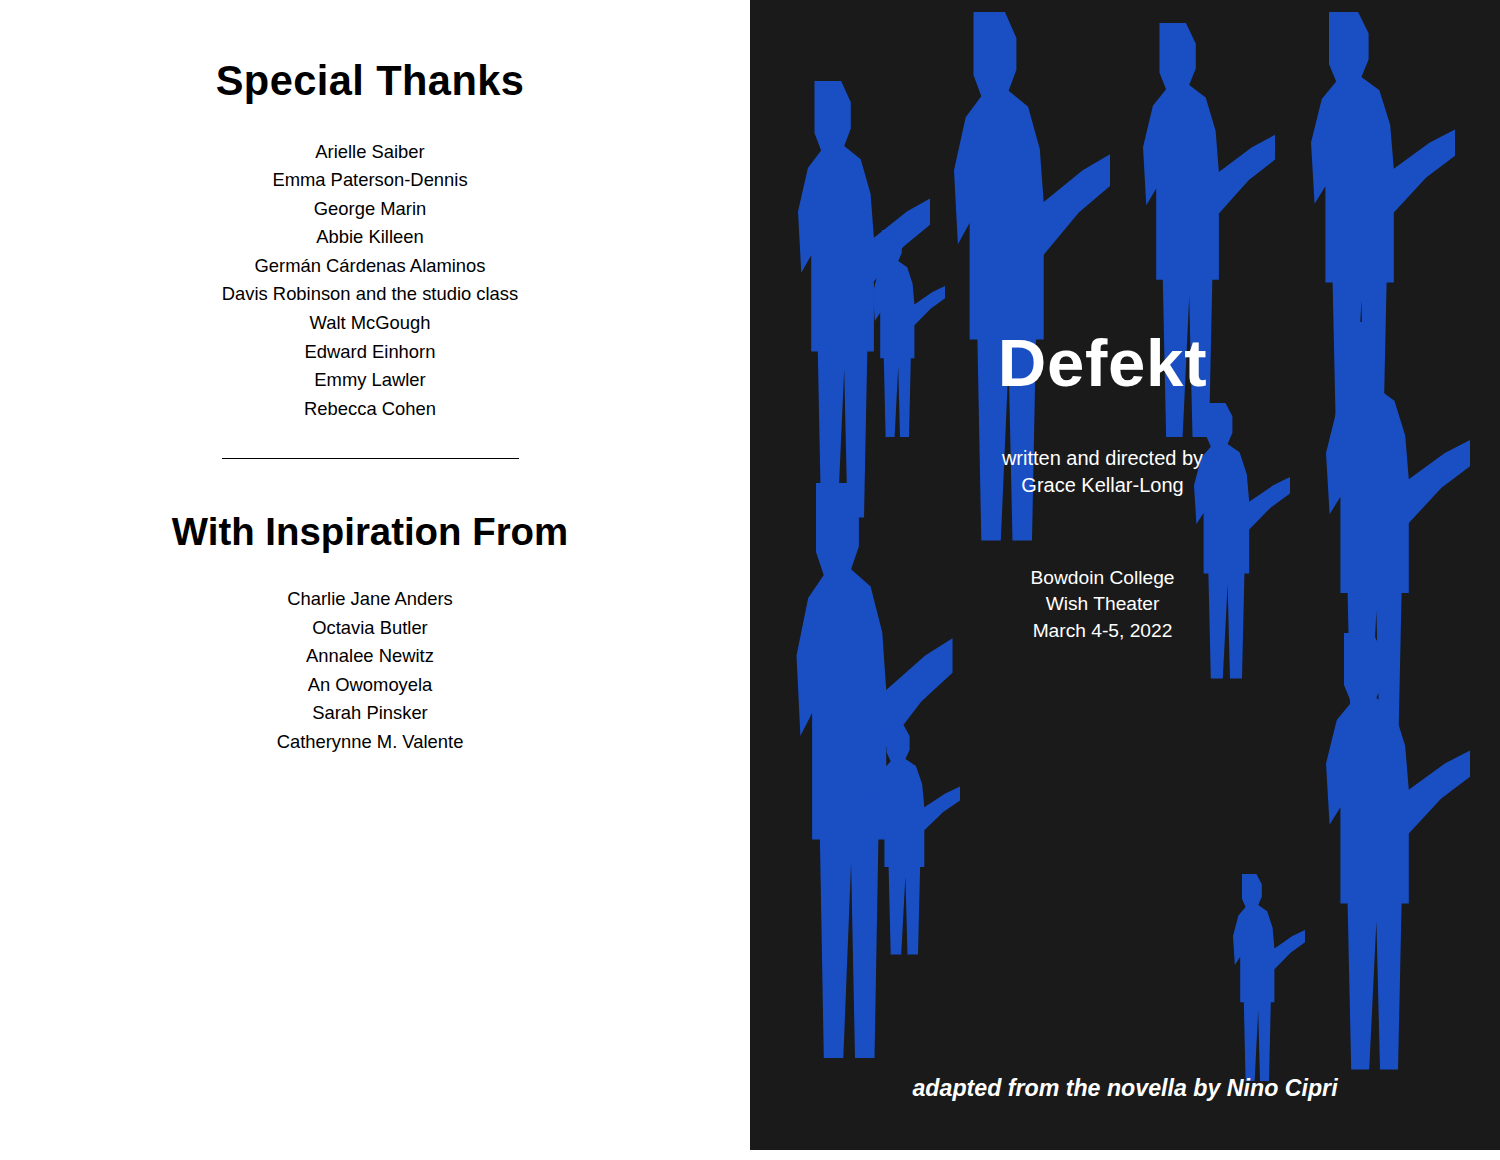Special Thanks
Arielle Saiber
Emma Paterson-Dennis
George Marin
Abbie Killeen
Germán Cárdenas Alaminos
Davis Robinson and the studio class
Walt McGough
Edward Einhorn
Emmy Lawler
Rebecca Cohen
With Inspiration From
Charlie Jane Anders
Octavia Butler
Annalee Newitz
An Owomoyela
Sarah Pinsker
Catherynne M. Valente
Defekt
written and directed by
Grace Kellar-Long
Bowdoin College
Wish Theater
March 4-5, 2022
adapted from the novella by Nino Cipri